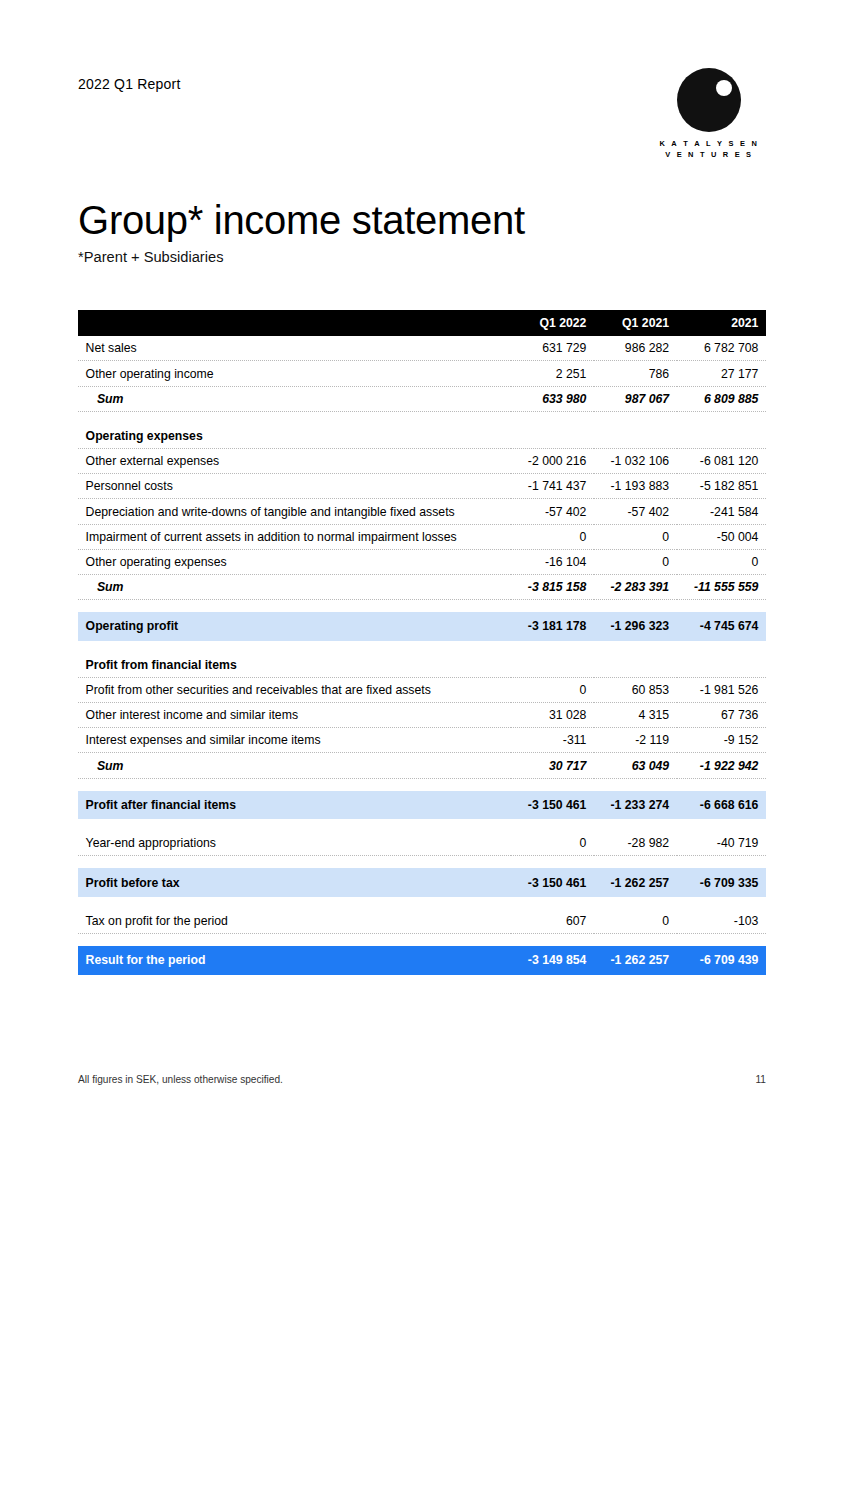2022 Q1 Report
K A T A L Y S E N
V E N T U R E S
Group* income statement
*Parent + Subsidiaries
| | Q1 2022 | Q1 2021 | 2021 |
| --- | --- | --- | --- |
| Net sales | 631 729 | 986 282 | 6 782 708 |
| Other operating income | 2 251 | 786 | 27 177 |
| Sum | 633 980 | 987 067 | 6 809 885 |
| Operating expenses | | | |
| Other external expenses | -2 000 216 | -1 032 106 | -6 081 120 |
| Personnel costs | -1 741 437 | -1 193 883 | -5 182 851 |
| Depreciation and write-downs of tangible and intangible fixed assets | -57 402 | -57 402 | -241 584 |
| Impairment of current assets in addition to normal impairment losses | 0 | 0 | -50 004 |
| Other operating expenses | -16 104 | 0 | 0 |
| Sum | -3 815 158 | -2 283 391 | -11 555 559 |
| Operating profit | -3 181 178 | -1 296 323 | -4 745 674 |
| Profit from financial items | | | |
| Profit from other securities and receivables that are fixed assets | 0 | 60 853 | -1 981 526 |
| Other interest income and similar items | 31 028 | 4 315 | 67 736 |
| Interest expenses and similar income items | -311 | -2 119 | -9 152 |
| Sum | 30 717 | 63 049 | -1 922 942 |
| Profit after financial items | -3 150 461 | -1 233 274 | -6 668 616 |
| Year-end appropriations | 0 | -28 982 | -40 719 |
| Profit before tax | -3 150 461 | -1 262 257 | -6 709 335 |
| Tax on profit for the period | 607 | 0 | -103 |
| Result for the period | -3 149 854 | -1 262 257 | -6 709 439 |
All figures in SEK, unless otherwise specified.
11